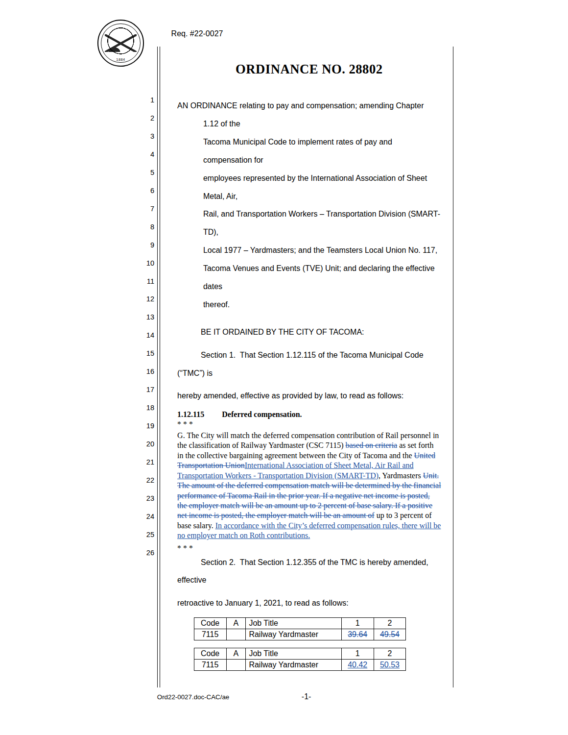1884
Req. #22-0027
1
2
3
4
5
6
7
8
9
10
11
12
13
14
15
16
17
18
19
20
21
22
23
24
25
26
ORDINANCE NO. 28802
AN ORDINANCE relating to pay and compensation; amending Chapter 1.12 of the Tacoma Municipal Code to implement rates of pay and compensation for employees represented by the International Association of Sheet Metal, Air, Rail, and Transportation Workers – Transportation Division (SMART-TD), Local 1977 – Yardmasters; and the Teamsters Local Union No. 117, Tacoma Venues and Events (TVE) Unit; and declaring the effective dates thereof.
BE IT ORDAINED BY THE CITY OF TACOMA:
Section 1. That Section 1.12.115 of the Tacoma Municipal Code (“TMC”) is
hereby amended, effective as provided by law, to read as follows:
1.12.115 Deferred compensation.
* * *
G. The City will match the deferred compensation contribution of Rail personnel in the classification of Railway Yardmaster (CSC 7115) based on criteria as set forth in the collective bargaining agreement between the City of Tacoma and the United Transportation Union International Association of Sheet Metal, Air Rail and Transportation Workers - Transportation Division (SMART-TD), Yardmasters Unit. The amount of the deferred compensation match will be determined by the financial performance of Tacoma Rail in the prior year. If a negative net income is posted, the employer match will be an amount up to 2 percent of base salary. If a positive net income is posted, the employer match will be an amount of up to 3 percent of base salary. In accordance with the City’s deferred compensation rules, there will be no employer match on Roth contributions.
* * *
Section 2. That Section 1.12.355 of the TMC is hereby amended, effective
retroactive to January 1, 2021, to read as follows:
| Code | A | Job Title | 1 | 2 |
| 7115 | | Railway Yardmaster | 39.64 | 49.54 |
| Code | A | Job Title | 1 | 2 |
| 7115 | | Railway Yardmaster | 40.42 | 50.53 |
Ord22-0027.doc-CAC/ae
-1-